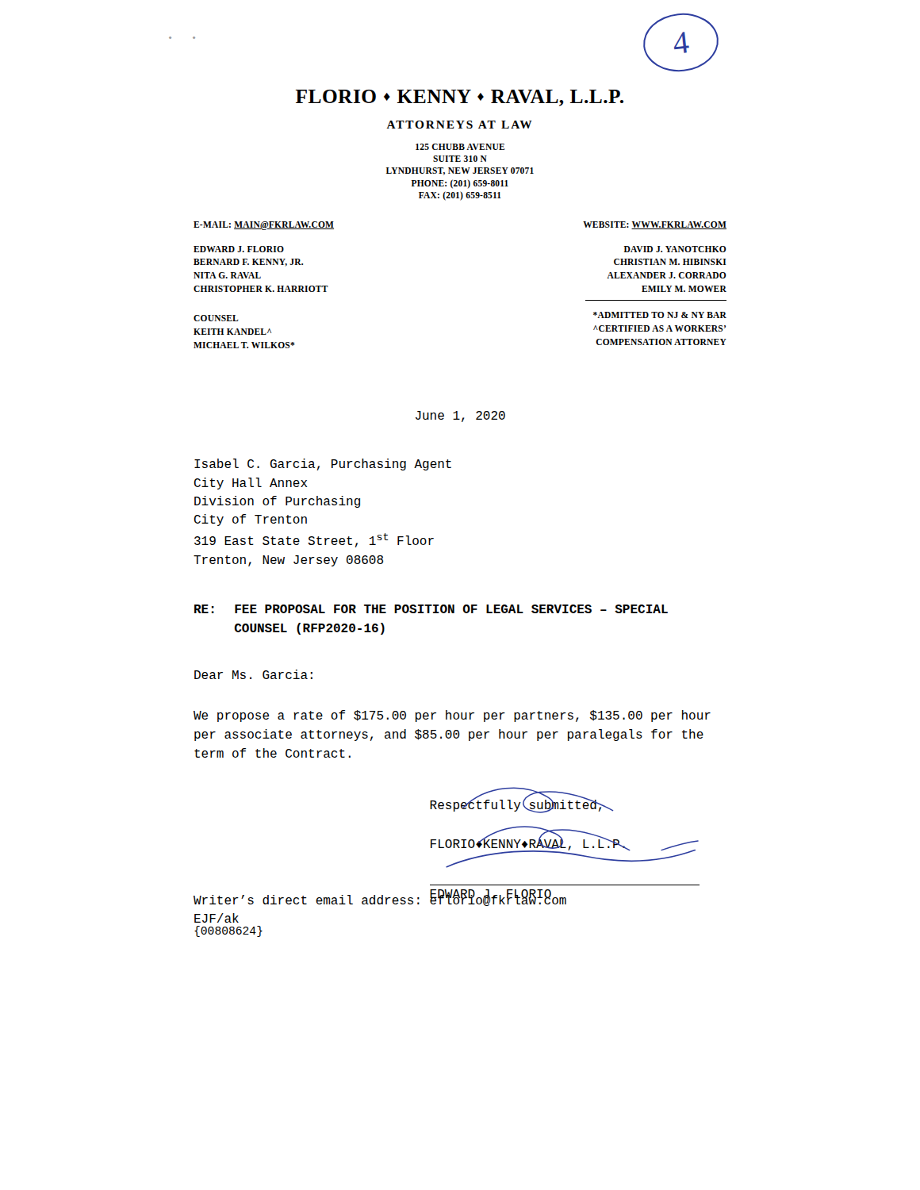• •
4
FLORIO ♦ KENNY ♦ RAVAL, L.L.P.
ATTORNEYS AT LAW
125 CHUBB AVENUE
SUITE 310 N
LYNDHURST, NEW JERSEY 07071
PHONE: (201) 659-8011
FAX: (201) 659-8511
E-MAIL: MAIN@FKRLAW.COM
WEBSITE: WWW.FKRLAW.COM
EDWARD J. FLORIO
BERNARD F. KENNY, JR.
NITA G. RAVAL
CHRISTOPHER K. HARRIOTT
COUNSEL
KEITH KANDEL^
MICHAEL T. WILKOS*
DAVID J. YANOTCHKO
CHRISTIAN M. HIBINSKI
ALEXANDER J. CORRADO
EMILY M. MOWER
*ADMITTED TO NJ & NY BAR
^CERTIFIED AS A WORKERS’
COMPENSATION ATTORNEY
June 1, 2020
Isabel C. Garcia, Purchasing Agent City Hall Annex Division of Purchasing City of Trenton 319 East State Street, 1st Floor Trenton, New Jersey 08608
RE: FEE PROPOSAL FOR THE POSITION OF LEGAL SERVICES – SPECIAL COUNSEL (RFP2020-16)
Dear Ms. Garcia:
We propose a rate of $175.00 per hour per partners, $135.00 per hour per associate attorneys, and $85.00 per hour per paralegals for the term of the Contract.
Respectfully submitted,
FLORIO♦KENNY♦RAVAL, L.L.P.
EDWARD J. FLORIO
Writer’s direct email address:
eflorio@fkrlaw.com
EJF/ak
{00808624}